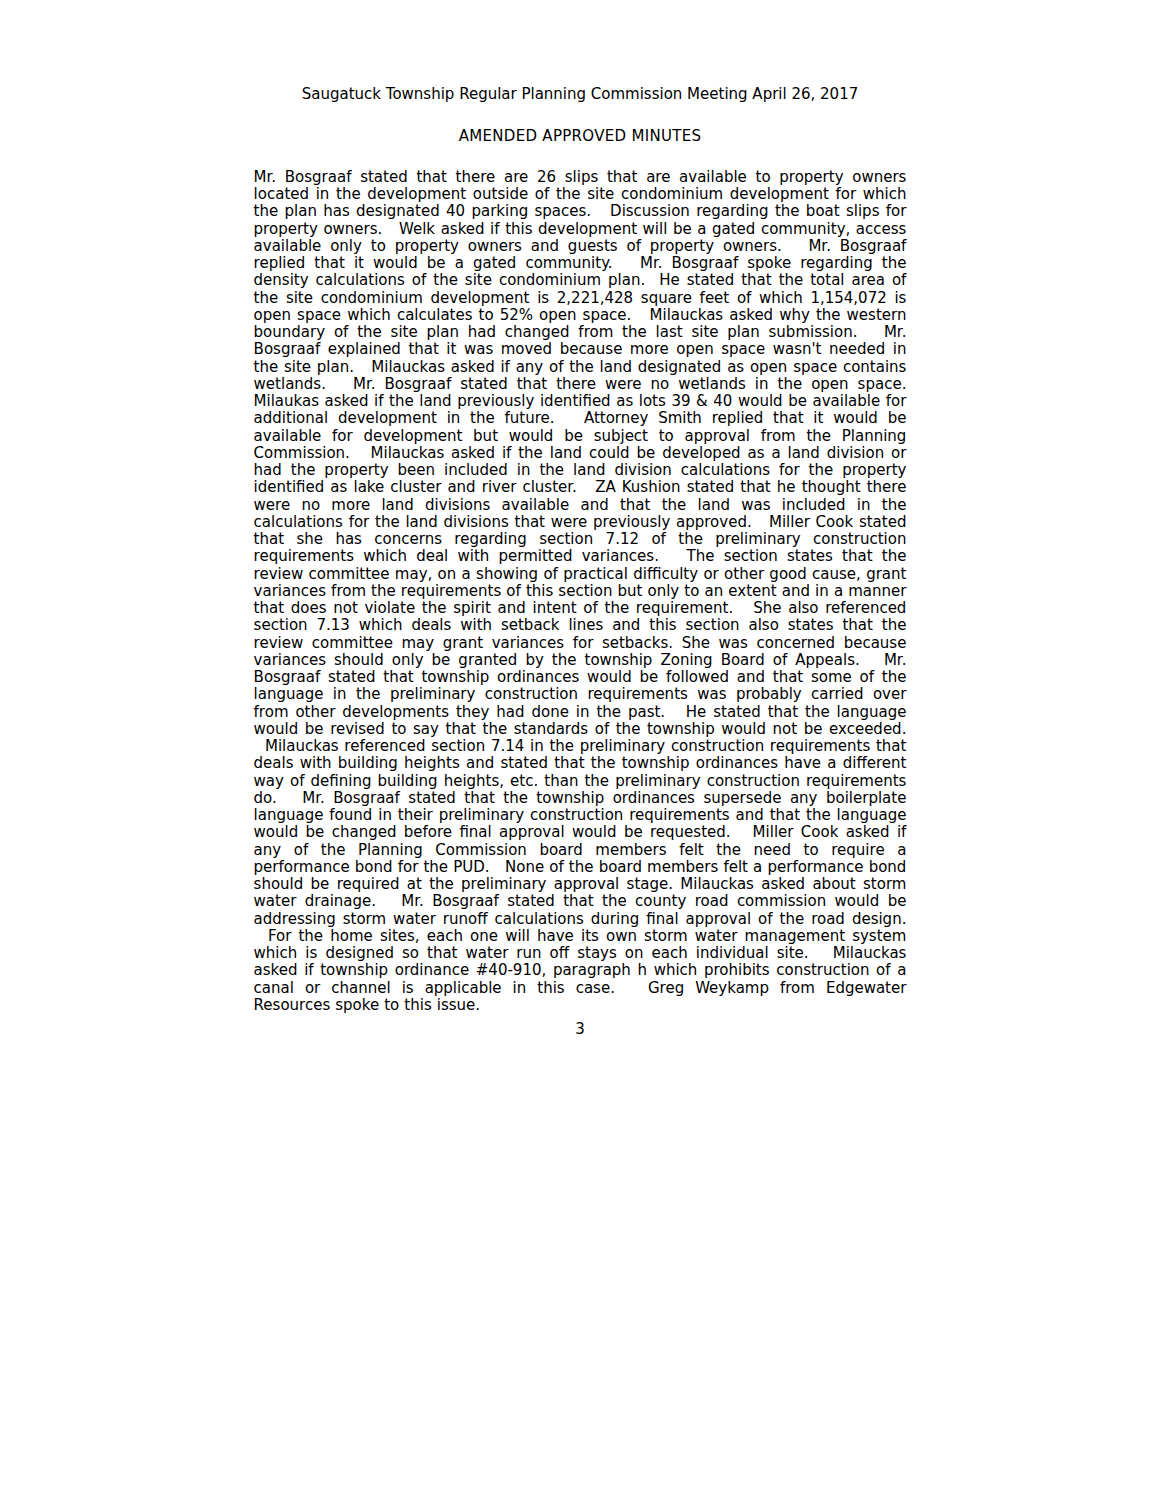Saugatuck Township Regular Planning Commission Meeting April 26, 2017
AMENDED APPROVED MINUTES
Mr. Bosgraaf stated that there are 26 slips that are available to property owners located in the development outside of the site condominium development for which the plan has designated 40 parking spaces. Discussion regarding the boat slips for property owners. Welk asked if this development will be a gated community, access available only to property owners and guests of property owners. Mr. Bosgraaf replied that it would be a gated community. Mr. Bosgraaf spoke regarding the density calculations of the site condominium plan. He stated that the total area of the site condominium development is 2,221,428 square feet of which 1,154,072 is open space which calculates to 52% open space. Milauckas asked why the western boundary of the site plan had changed from the last site plan submission. Mr. Bosgraaf explained that it was moved because more open space wasn't needed in the site plan. Milauckas asked if any of the land designated as open space contains wetlands. Mr. Bosgraaf stated that there were no wetlands in the open space. Milaukas asked if the land previously identified as lots 39 & 40 would be available for additional development in the future. Attorney Smith replied that it would be available for development but would be subject to approval from the Planning Commission. Milauckas asked if the land could be developed as a land division or had the property been included in the land division calculations for the property identified as lake cluster and river cluster. ZA Kushion stated that he thought there were no more land divisions available and that the land was included in the calculations for the land divisions that were previously approved. Miller Cook stated that she has concerns regarding section 7.12 of the preliminary construction requirements which deal with permitted variances. The section states that the review committee may, on a showing of practical difficulty or other good cause, grant variances from the requirements of this section but only to an extent and in a manner that does not violate the spirit and intent of the requirement. She also referenced section 7.13 which deals with setback lines and this section also states that the review committee may grant variances for setbacks. She was concerned because variances should only be granted by the township Zoning Board of Appeals. Mr. Bosgraaf stated that township ordinances would be followed and that some of the language in the preliminary construction requirements was probably carried over from other developments they had done in the past. He stated that the language would be revised to say that the standards of the township would not be exceeded. Milauckas referenced section 7.14 in the preliminary construction requirements that deals with building heights and stated that the township ordinances have a different way of defining building heights, etc. than the preliminary construction requirements do. Mr. Bosgraaf stated that the township ordinances supersede any boilerplate language found in their preliminary construction requirements and that the language would be changed before final approval would be requested. Miller Cook asked if any of the Planning Commission board members felt the need to require a performance bond for the PUD. None of the board members felt a performance bond should be required at the preliminary approval stage. Milauckas asked about storm water drainage. Mr. Bosgraaf stated that the county road commission would be addressing storm water runoff calculations during final approval of the road design. For the home sites, each one will have its own storm water management system which is designed so that water run off stays on each individual site. Milauckas asked if township ordinance #40-910, paragraph h which prohibits construction of a canal or channel is applicable in this case. Greg Weykamp from Edgewater Resources spoke to this issue.
3